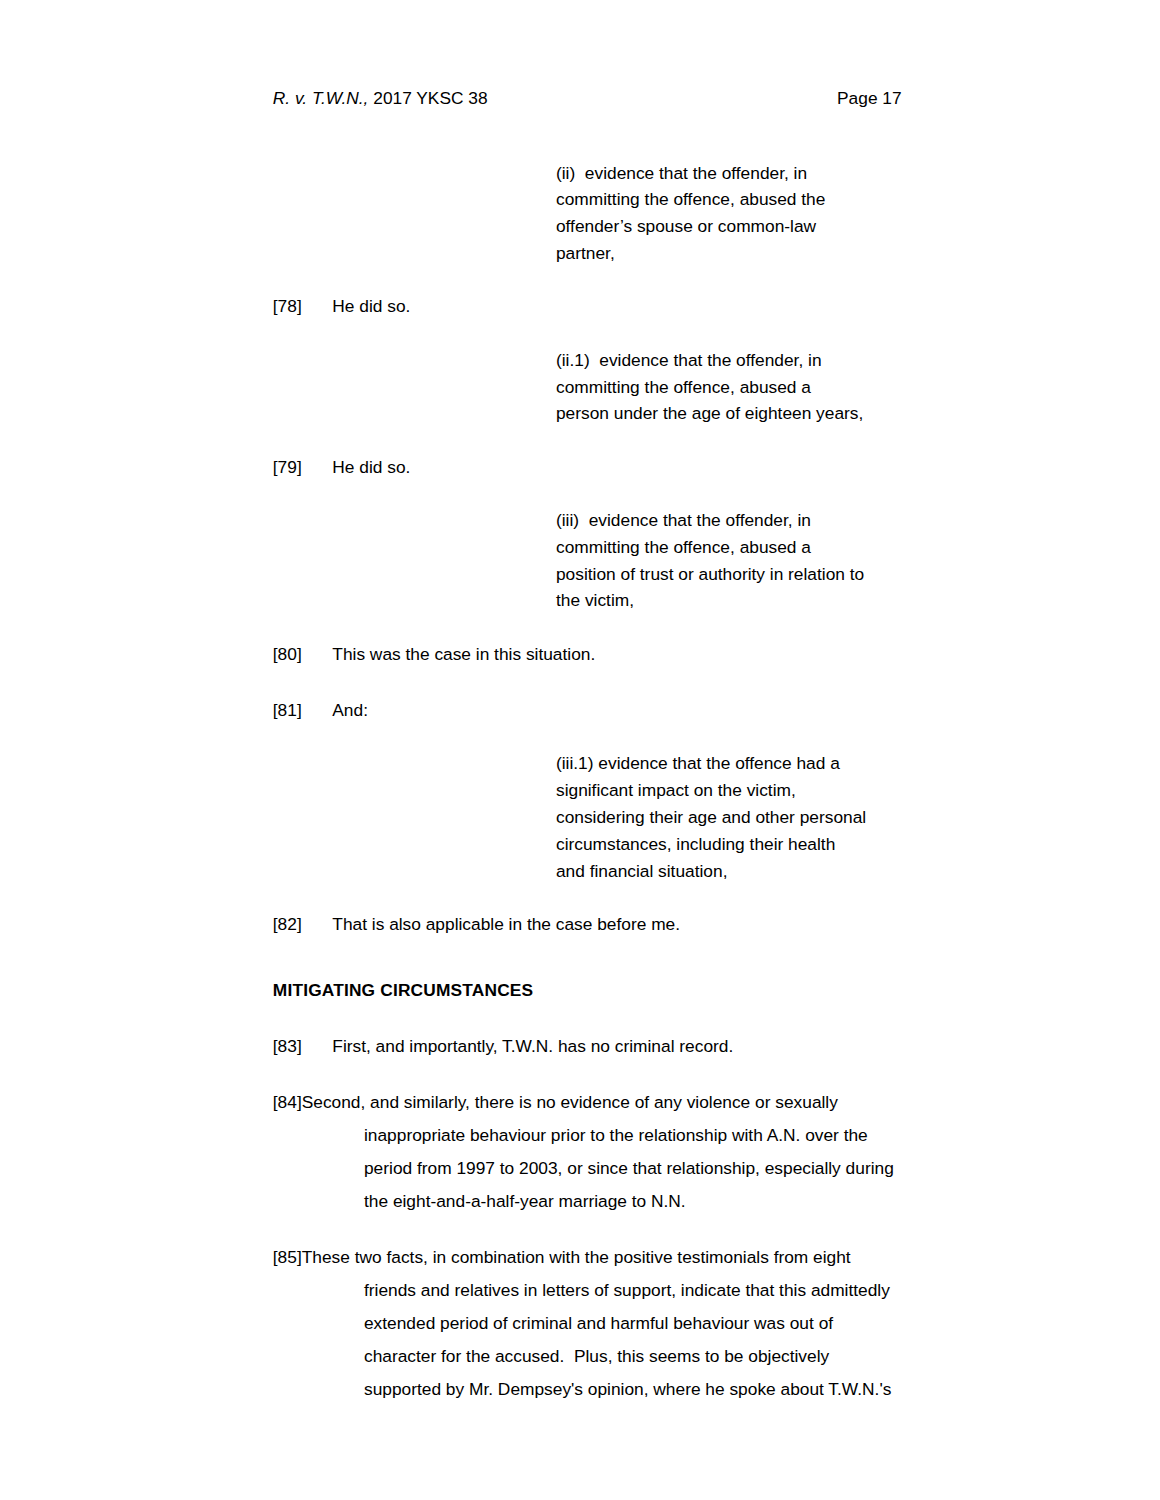R. v. T.W.N., 2017 YKSC 38 Page 17
(ii) evidence that the offender, in committing the offence, abused the offender’s spouse or common-law partner,
[78] He did so.
(ii.1) evidence that the offender, in committing the offence, abused a person under the age of eighteen years,
[79] He did so.
(iii) evidence that the offender, in committing the offence, abused a position of trust or authority in relation to the victim,
[80] This was the case in this situation.
[81] And:
(iii.1) evidence that the offence had a significant impact on the victim, considering their age and other personal circumstances, including their health and financial situation,
[82] That is also applicable in the case before me.
MITIGATING CIRCUMSTANCES
[83] First, and importantly, T.W.N. has no criminal record.
[84] Second, and similarly, there is no evidence of any violence or sexually inappropriate behaviour prior to the relationship with A.N. over the period from 1997 to 2003, or since that relationship, especially during the eight-and-a-half-year marriage to N.N.
[85] These two facts, in combination with the positive testimonials from eight friends and relatives in letters of support, indicate that this admittedly extended period of criminal and harmful behaviour was out of character for the accused. Plus, this seems to be objectively supported by Mr. Dempsey's opinion, where he spoke about T.W.N.'s